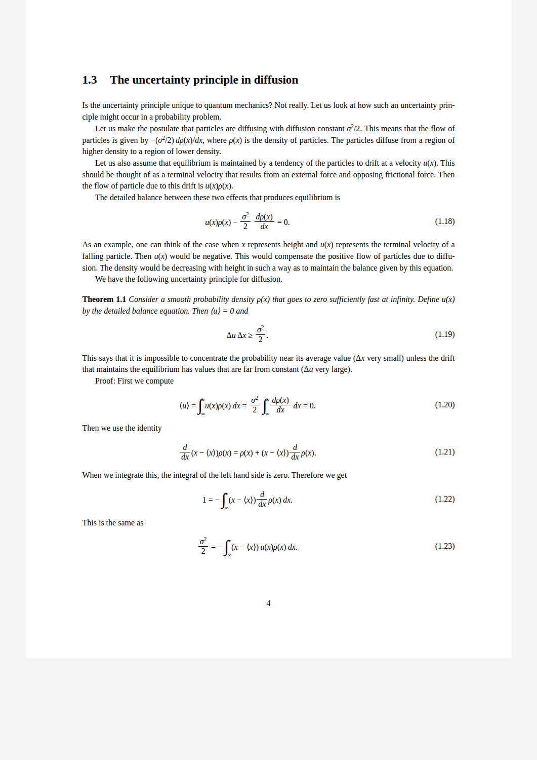1.3 The uncertainty principle in diffusion
Is the uncertainty principle unique to quantum mechanics? Not really. Let us look at how such an uncertainty principle might occur in a probability problem.
Let us make the postulate that particles are diffusing with diffusion constant σ2/2. This means that the flow of particles is given by −(σ2/2) dρ(x)/dx, where ρ(x) is the density of particles. The particles diffuse from a region of higher density to a region of lower density.
Let us also assume that equilibrium is maintained by a tendency of the particles to drift at a velocity u(x). This should be thought of as a terminal velocity that results from an external force and opposing frictional force. Then the flow of particle due to this drift is u(x)ρ(x).
The detailed balance between these two effects that produces equilibrium is
u(x)ρ(x) − σ22 dρ(x) dx = 0. (1.18)
As an example, one can think of the case when x represents height and u(x) represents the terminal velocity of a falling particle. Then u(x) would be negative. This would compensate the positive flow of particles due to diffusion. The density would be decreasing with height in such a way as to maintain the balance given by this equation.
We have the following uncertainty principle for diffusion.
Theorem 1.1 Consider a smooth probability density ρ(x) that goes to zero sufficiently fast at infinity. Define u(x) by the detailed balance equation. Then ⟨u⟩ = 0 and
Δu Δx ≥ σ22. (1.19)
This says that it is impossible to concentrate the probability near its average value (Δx very small) unless the drift that maintains the equilibrium has values that are far from constant (Δu very large).
Proof: First we compute
⟨u⟩ = ∫∞−∞u(x)ρ(x) dx = σ22 ∫∞−∞dρ(x) dx dx = 0. (1.20)
Then we use the identity
ddx(x − ⟨x⟩)ρ(x) = ρ(x) + (x − ⟨x⟩)ddx ρ(x). (1.21)
When we integrate this, the integral of the left hand side is zero. Therefore we get
1 = − ∫∞−∞(x − ⟨x⟩)ddx ρ(x) dx. (1.22)
This is the same as
σ22 = − ∫∞−∞(x − ⟨x⟩) u(x)ρ(x) dx. (1.23)
4